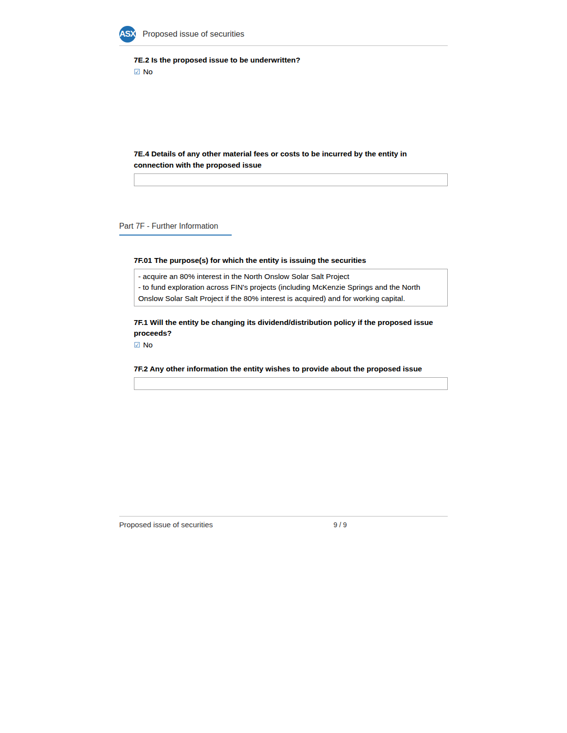ASX
Proposed issue of securities
7E.2 Is the proposed issue to be underwritten?
☑No
7E.4 Details of any other material fees or costs to be incurred by the entity in connection with the proposed issue
Part 7F - Further Information
7F.01 The purpose(s) for which the entity is issuing the securities
- acquire an 80% interest in the North Onslow Solar Salt Project
- to fund exploration across FIN's projects (including McKenzie Springs and the North Onslow Solar Salt Project if the 80% interest is acquired) and for working capital.
7F.1 Will the entity be changing its dividend/distribution policy if the proposed issue proceeds?
☑No
7F.2 Any other information the entity wishes to provide about the proposed issue
Proposed issue of securities
9 / 9